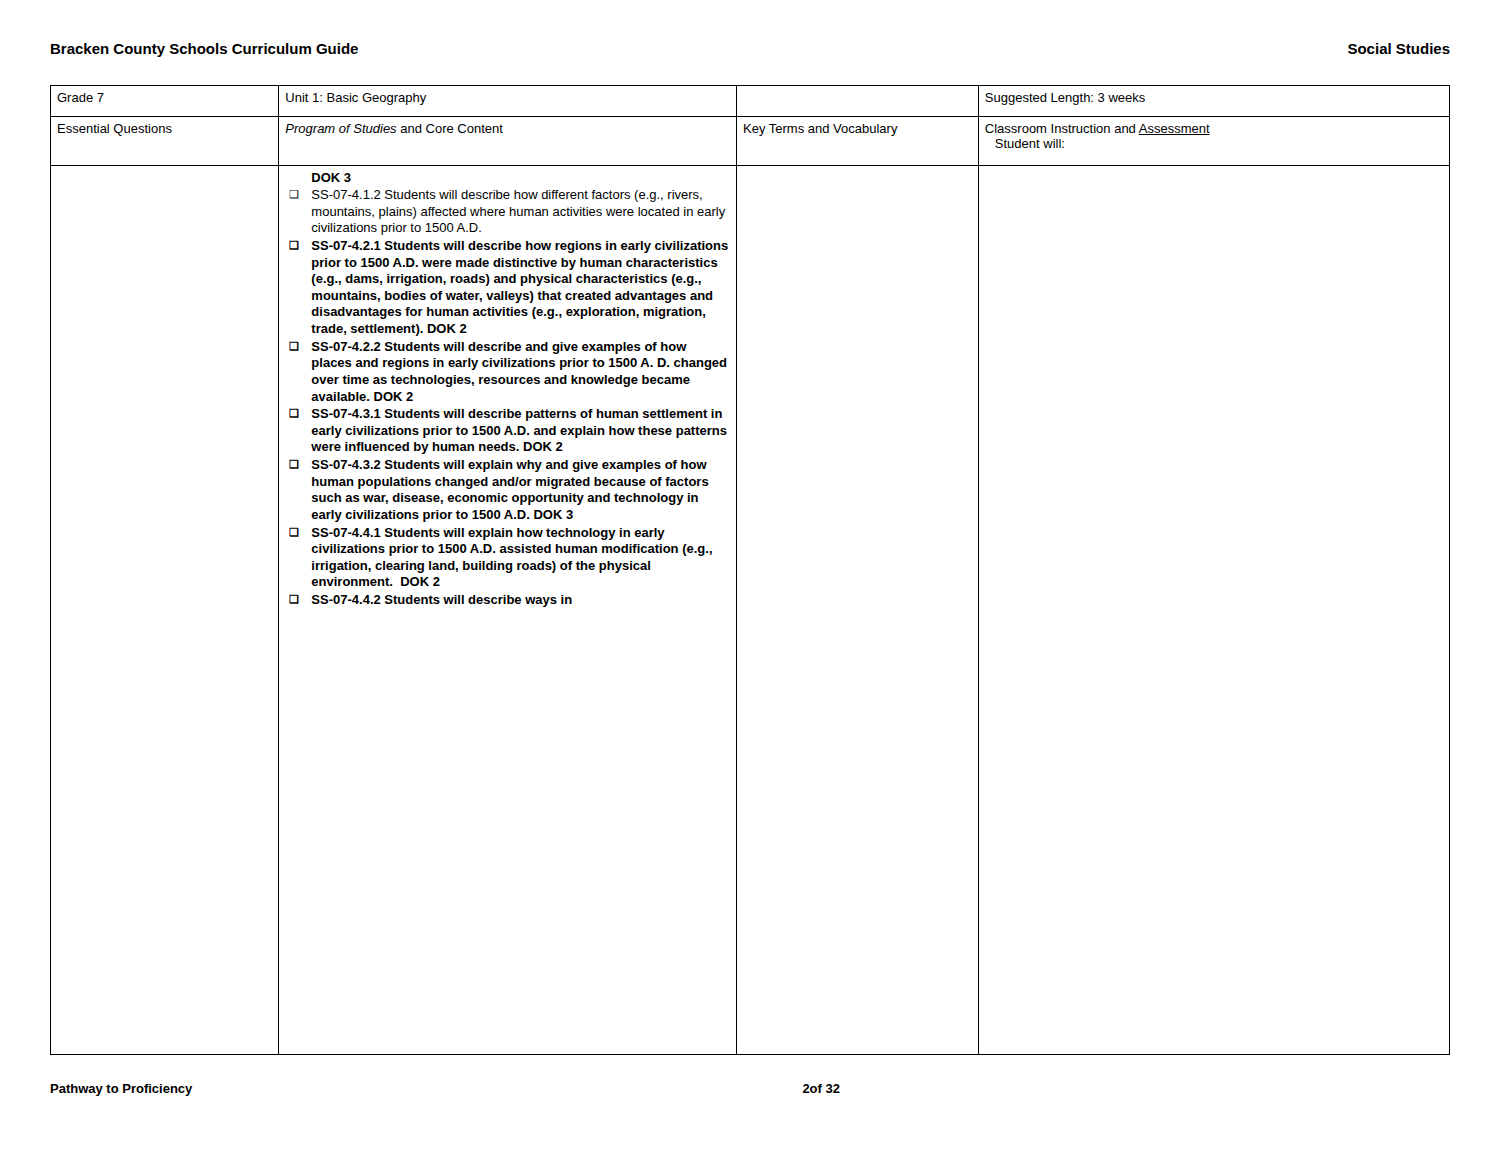Bracken County Schools Curriculum Guide Social Studies
| Grade 7 | Unit 1: Basic Geography | | Suggested Length: 3 weeks |
| Essential Questions | Program of Studies and Core Content | Key Terms and Vocabulary | Classroom Instruction and Assessment Student will: |
| | DOK 3 SS-07-4.1.2 Students will describe how different factors (e.g., rivers, mountains, plains) affected where human activities were located in early civilizations prior to 1500 A.D. SS-07-4.2.1 Students will describe how regions in early civilizations prior to 1500 A.D. were made distinctive by human characteristics (e.g., dams, irrigation, roads) and physical characteristics (e.g., mountains, bodies of water, valleys) that created advantages and disadvantages for human activities (e.g., exploration, migration, trade, settlement). DOK 2 SS-07-4.2.2 Students will describe and give examples of how places and regions in early civilizations prior to 1500 A. D. changed over time as technologies, resources and knowledge became available. DOK 2 SS-07-4.3.1 Students will describe patterns of human settlement in early civilizations prior to 1500 A.D. and explain how these patterns were influenced by human needs. DOK 2 SS-07-4.3.2 Students will explain why and give examples of how human populations changed and/or migrated because of factors such as war, disease, economic opportunity and technology in early civilizations prior to 1500 A.D. DOK 3 SS-07-4.4.1 Students will explain how technology in early civilizations prior to 1500 A.D. assisted human modification (e.g., irrigation, clearing land, building roads) of the physical environment. DOK 2 SS-07-4.4.2 Students will describe ways in | | |
Pathway to Proficiency 2of 32